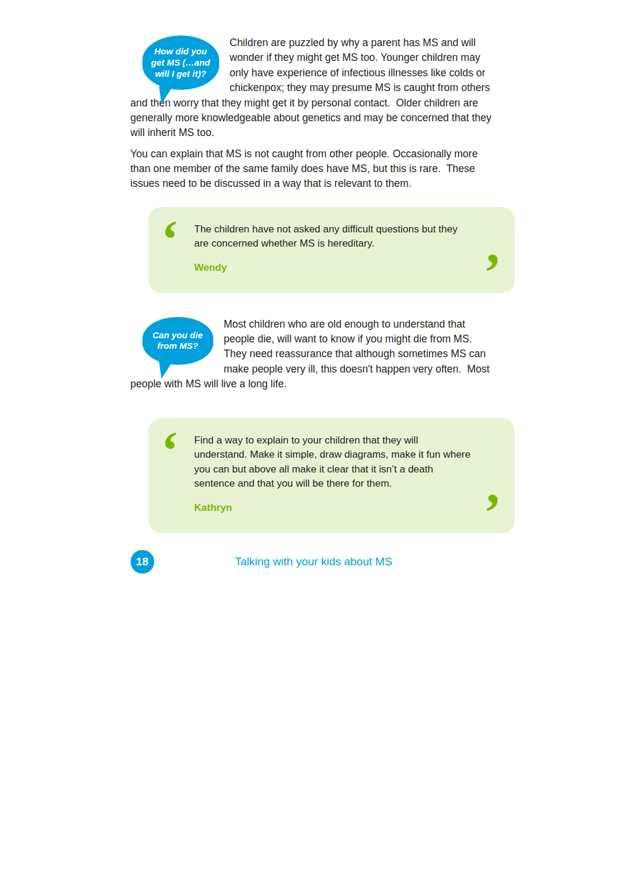How did you get MS (…and will I get it)?
Children are puzzled by why a parent has MS and will wonder if they might get MS too. Younger children may only have experience of infectious illnesses like colds or chickenpox; they may presume MS is caught from others and then worry that they might get it by personal contact. Older children are generally more knowledgeable about genetics and may be concerned that they will inherit MS too.
You can explain that MS is not caught from other people. Occasionally more than one member of the same family does have MS, but this is rare. These issues need to be discussed in a way that is relevant to them.
‘
The children have not asked any difficult questions but they are concerned whether MS is hereditary.
Wendy
’
Can you die from MS?
Most children who are old enough to understand that people die, will want to know if you might die from MS. They need reassurance that although sometimes MS can make people very ill, this doesn't happen very often. Most people with MS will live a long life.
‘
Find a way to explain to your children that they will understand. Make it simple, draw diagrams, make it fun where you can but above all make it clear that it isn’t a death sentence and that you will be there for them.
Kathryn
’
18
Talking with your kids about MS